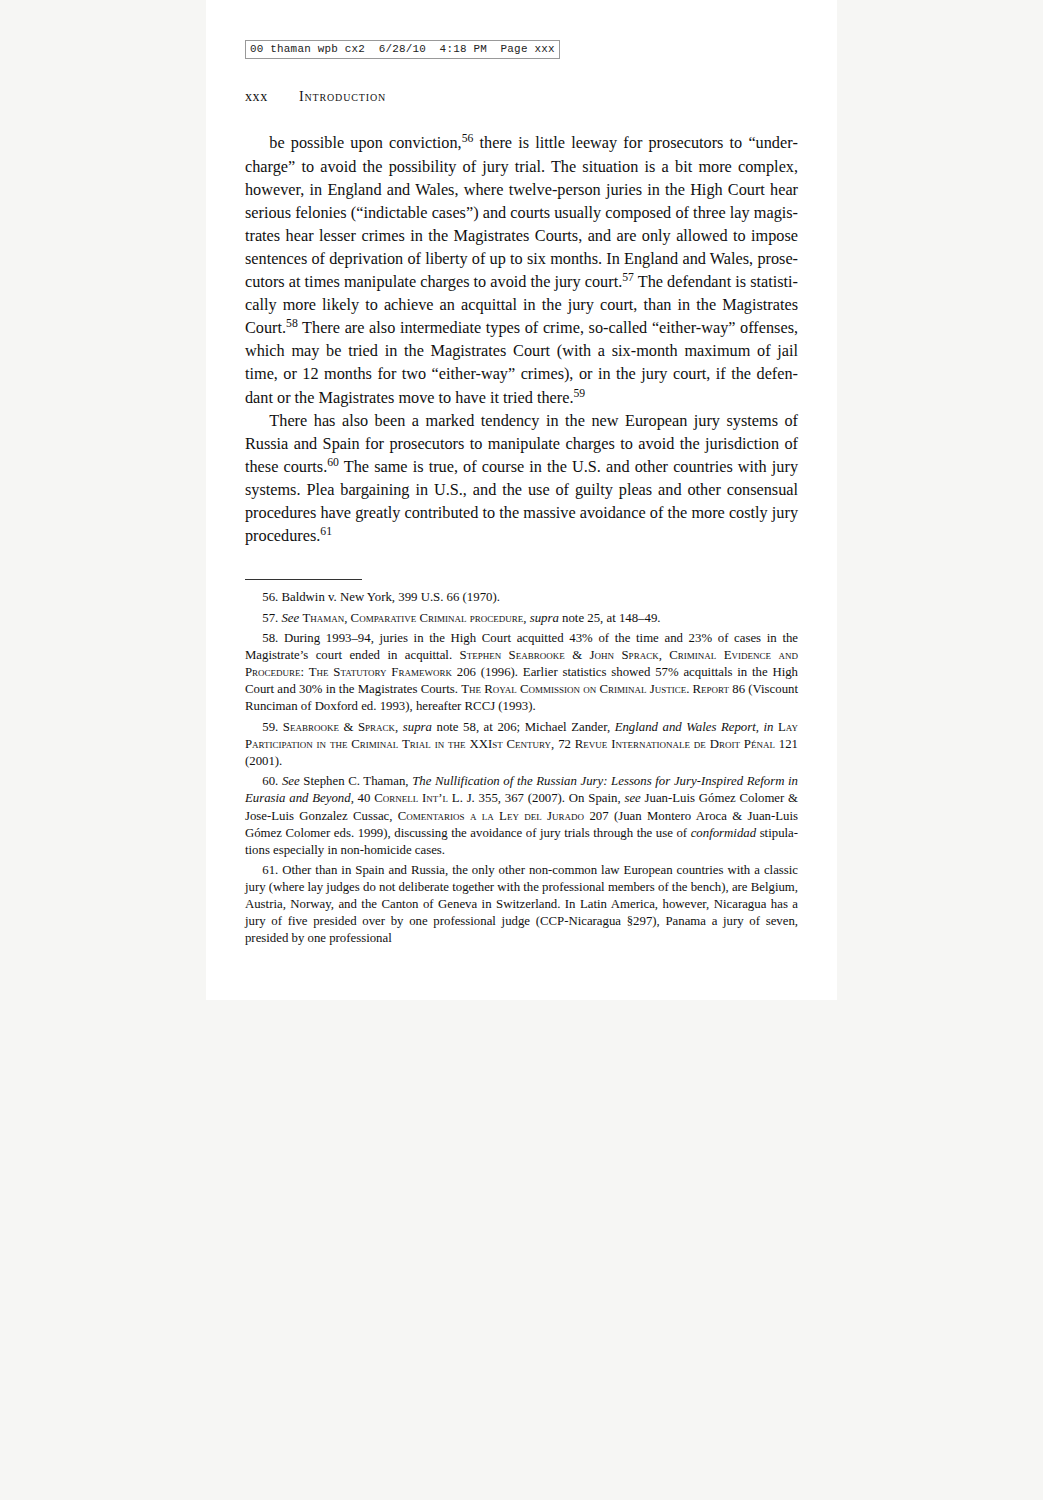00 thaman wpb cx2 6/28/10 4:18 PM Page xxx
xxx Introduction
be possible upon conviction,56 there is little leeway for prosecutors to “undercharge” to avoid the possibility of jury trial. The situation is a bit more complex, however, in England and Wales, where twelve-person juries in the High Court hear serious felonies (“indictable cases”) and courts usually composed of three lay magistrates hear lesser crimes in the Magistrates Courts, and are only allowed to impose sentences of deprivation of liberty of up to six months. In England and Wales, prosecutors at times manipulate charges to avoid the jury court.57 The defendant is statistically more likely to achieve an acquittal in the jury court, than in the Magistrates Court.58 There are also intermediate types of crime, so-called “either-way” offenses, which may be tried in the Magistrates Court (with a six-month maximum of jail time, or 12 months for two “either-way” crimes), or in the jury court, if the defendant or the Magistrates move to have it tried there.59
There has also been a marked tendency in the new European jury systems of Russia and Spain for prosecutors to manipulate charges to avoid the jurisdiction of these courts.60 The same is true, of course in the U.S. and other countries with jury systems. Plea bargaining in U.S., and the use of guilty pleas and other consensual procedures have greatly contributed to the massive avoidance of the more costly jury procedures.61
56. Baldwin v. New York, 399 U.S. 66 (1970).
57. See Thaman, Comparative Criminal procedure, supra note 25, at 148–49.
58. During 1993–94, juries in the High Court acquitted 43% of the time and 23% of cases in the Magistrate’s court ended in acquittal. Stephen Seabrooke & John Sprack, Criminal Evidence and Procedure: The Statutory Framework 206 (1996). Earlier statistics showed 57% acquittals in the High Court and 30% in the Magistrates Courts. The Royal Commission on Criminal Justice. Report 86 (Viscount Runciman of Doxford ed. 1993), hereafter RCCJ (1993).
59. Seabrooke & Sprack, supra note 58, at 206; Michael Zander, England and Wales Report, in Lay Participation in the Criminal Trial in the XXIst Century, 72 Revue Internationale de Droit Pénal 121 (2001).
60. See Stephen C. Thaman, The Nullification of the Russian Jury: Lessons for Jury-Inspired Reform in Eurasia and Beyond, 40 Cornell Int’l L. J. 355, 367 (2007). On Spain, see Juan-Luis Gómez Colomer & Jose-Luis Gonzalez Cussac, Comentarios a la Ley del Jurado 207 (Juan Montero Aroca & Juan-Luis Gómez Colomer eds. 1999), discussing the avoidance of jury trials through the use of conformidad stipulations especially in non-homicide cases.
61. Other than in Spain and Russia, the only other non-common law European countries with a classic jury (where lay judges do not deliberate together with the professional members of the bench), are Belgium, Austria, Norway, and the Canton of Geneva in Switzerland. In Latin America, however, Nicaragua has a jury of five presided over by one professional judge (CCP-Nicaragua §297), Panama a jury of seven, presided by one professional